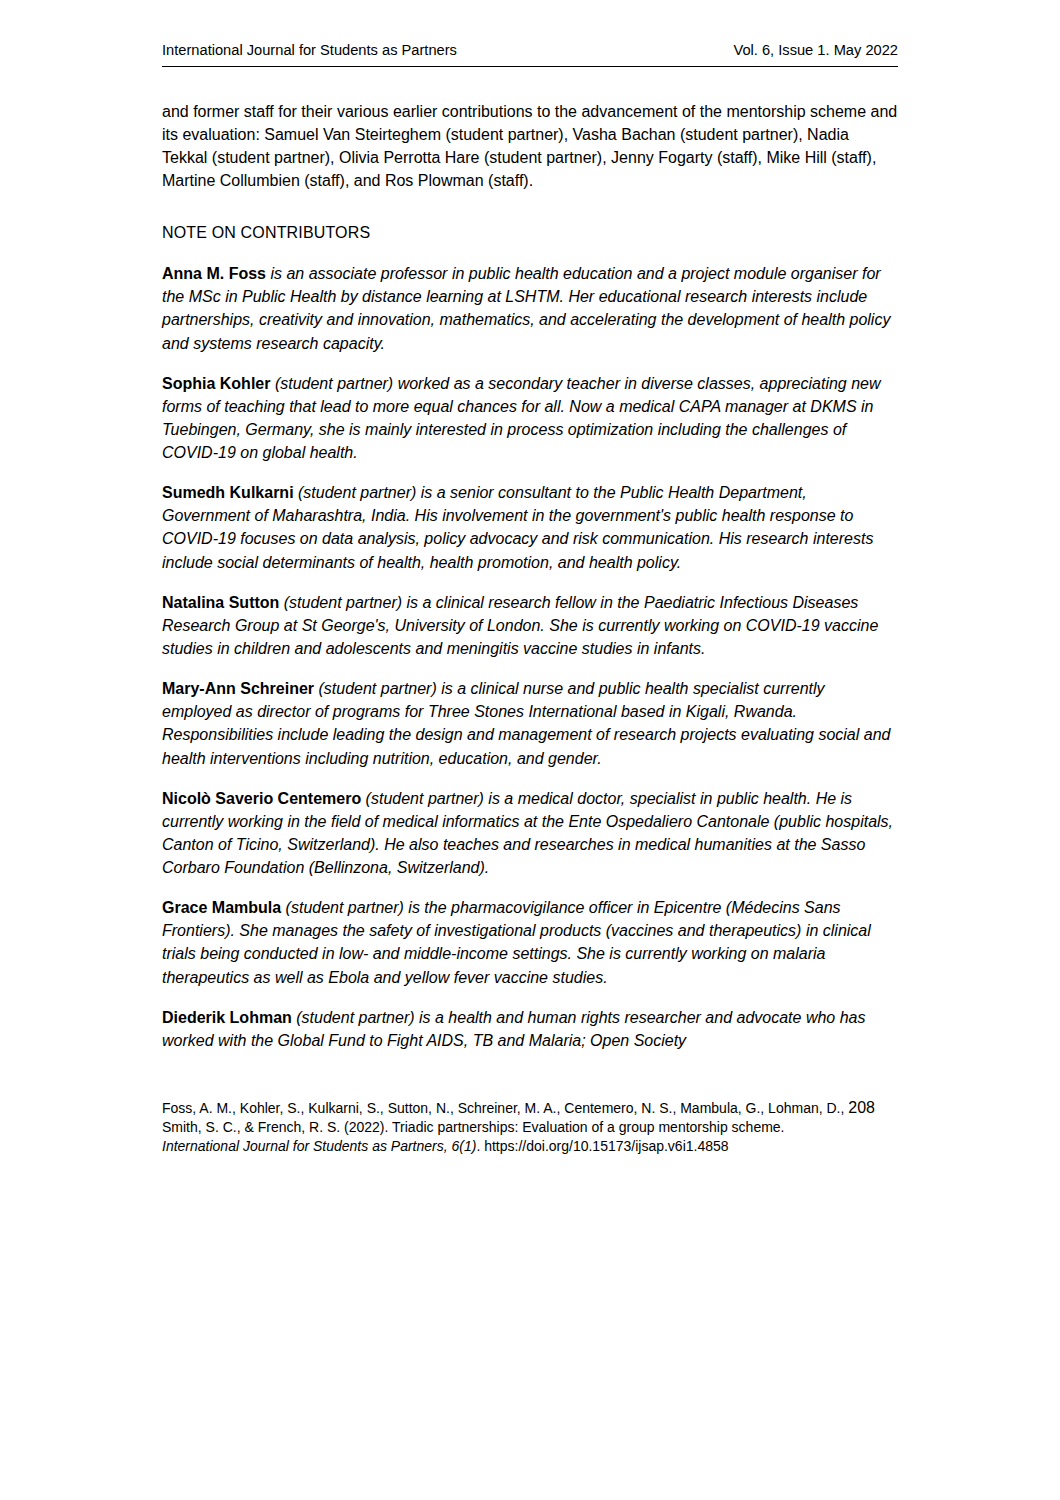International Journal for Students as Partners
Vol. 6, Issue 1. May 2022
and former staff for their various earlier contributions to the advancement of the mentorship scheme and its evaluation: Samuel Van Steirteghem (student partner), Vasha Bachan (student partner), Nadia Tekkal (student partner), Olivia Perrotta Hare (student partner), Jenny Fogarty (staff), Mike Hill (staff), Martine Collumbien (staff), and Ros Plowman (staff).
Note on Contributors
Anna M. Foss is an associate professor in public health education and a project module organiser for the MSc in Public Health by distance learning at LSHTM. Her educational research interests include partnerships, creativity and innovation, mathematics, and accelerating the development of health policy and systems research capacity.
Sophia Kohler (student partner) worked as a secondary teacher in diverse classes, appreciating new forms of teaching that lead to more equal chances for all. Now a medical CAPA manager at DKMS in Tuebingen, Germany, she is mainly interested in process optimization including the challenges of COVID-19 on global health.
Sumedh Kulkarni (student partner) is a senior consultant to the Public Health Department, Government of Maharashtra, India. His involvement in the government's public health response to COVID-19 focuses on data analysis, policy advocacy and risk communication. His research interests include social determinants of health, health promotion, and health policy.
Natalina Sutton (student partner) is a clinical research fellow in the Paediatric Infectious Diseases Research Group at St George's, University of London. She is currently working on COVID-19 vaccine studies in children and adolescents and meningitis vaccine studies in infants.
Mary-Ann Schreiner (student partner) is a clinical nurse and public health specialist currently employed as director of programs for Three Stones International based in Kigali, Rwanda. Responsibilities include leading the design and management of research projects evaluating social and health interventions including nutrition, education, and gender.
Nicolò Saverio Centemero (student partner) is a medical doctor, specialist in public health. He is currently working in the field of medical informatics at the Ente Ospedaliero Cantonale (public hospitals, Canton of Ticino, Switzerland). He also teaches and researches in medical humanities at the Sasso Corbaro Foundation (Bellinzona, Switzerland).
Grace Mambula (student partner) is the pharmacovigilance officer in Epicentre (Médecins Sans Frontiers). She manages the safety of investigational products (vaccines and therapeutics) in clinical trials being conducted in low- and middle-income settings. She is currently working on malaria therapeutics as well as Ebola and yellow fever vaccine studies.
Diederik Lohman (student partner) is a health and human rights researcher and advocate who has worked with the Global Fund to Fight AIDS, TB and Malaria; Open Society
Foss, A. M., Kohler, S., Kulkarni, S., Sutton, N., Schreiner, M. A., Centemero, N. S., Mambula, G., Lohman, D., 208
Smith, S. C., & French, R. S. (2022). Triadic partnerships: Evaluation of a group mentorship scheme.
International Journal for Students as Partners, 6(1). https://doi.org/10.15173/ijsap.v6i1.4858